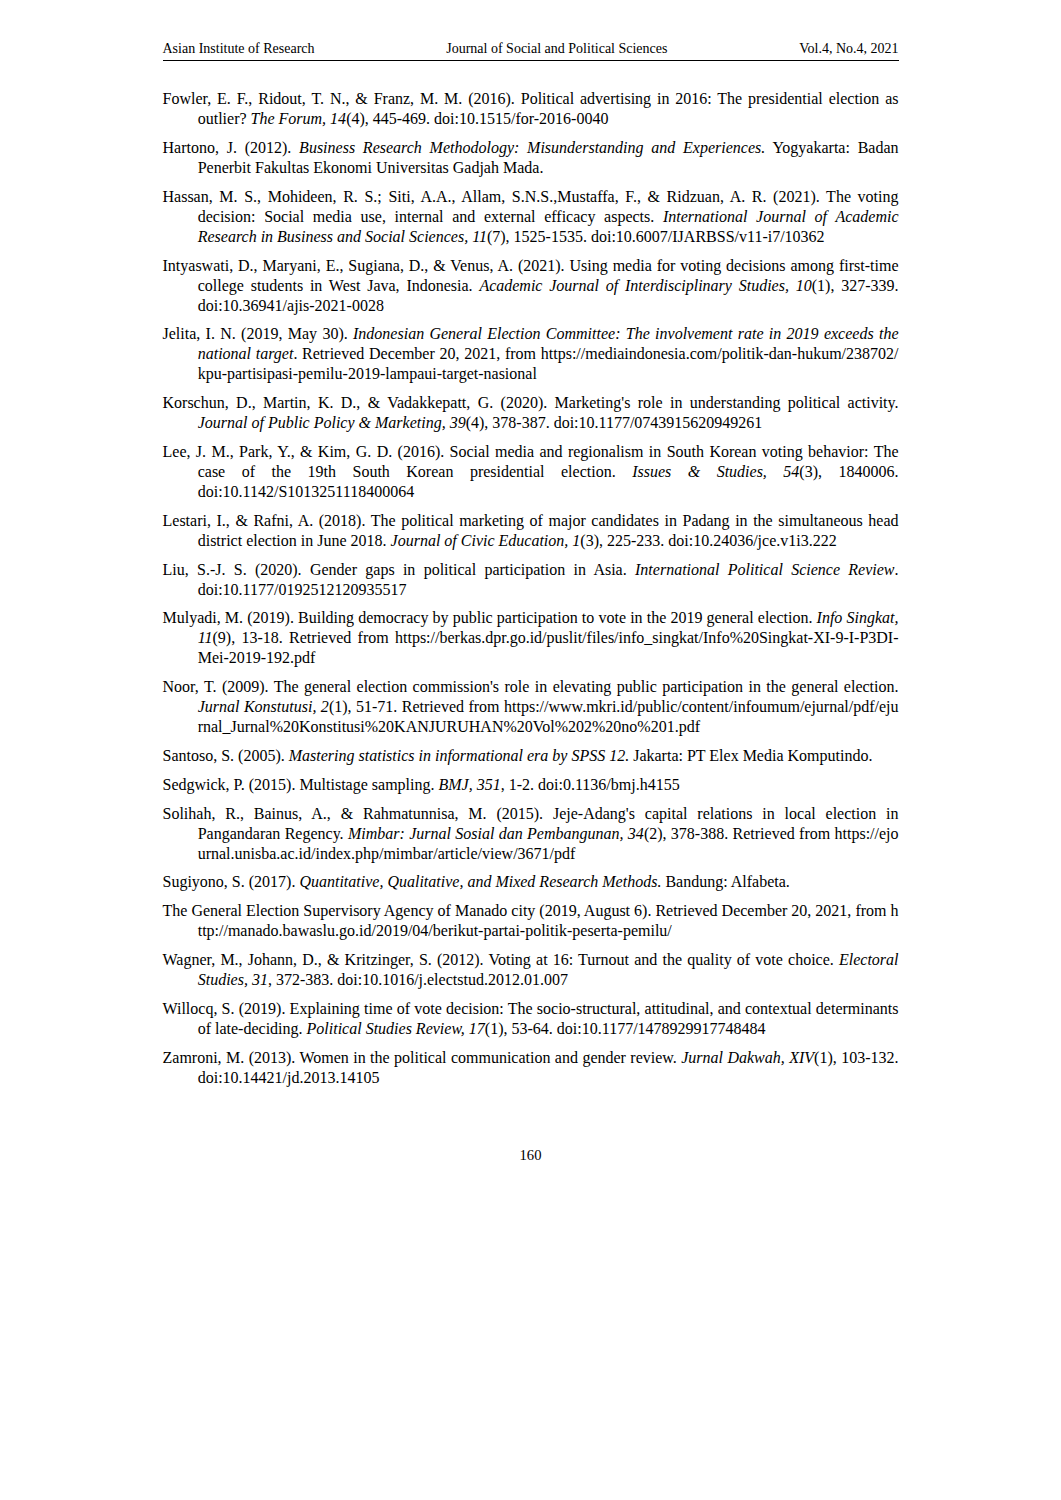Asian Institute of Research Journal of Social and Political Sciences Vol.4, No.4, 2021
Fowler, E. F., Ridout, T. N., & Franz, M. M. (2016). Political advertising in 2016: The presidential election as outlier? The Forum, 14(4), 445-469. doi:10.1515/for-2016-0040
Hartono, J. (2012). Business Research Methodology: Misunderstanding and Experiences. Yogyakarta: Badan Penerbit Fakultas Ekonomi Universitas Gadjah Mada.
Hassan, M. S., Mohideen, R. S.; Siti, A.A., Allam, S.N.S.,Mustaffa, F., & Ridzuan, A. R. (2021). The voting decision: Social media use, internal and external efficacy aspects. International Journal of Academic Research in Business and Social Sciences, 11(7), 1525-1535. doi:10.6007/IJARBSS/v11-i7/10362
Intyaswati, D., Maryani, E., Sugiana, D., & Venus, A. (2021). Using media for voting decisions among first-time college students in West Java, Indonesia. Academic Journal of Interdisciplinary Studies, 10(1), 327-339. doi:10.36941/ajis-2021-0028
Jelita, I. N. (2019, May 30). Indonesian General Election Committee: The involvement rate in 2019 exceeds the national target. Retrieved December 20, 2021, from https://mediaindonesia.com/politik-dan-hukum/238702/kpu-partisipasi-pemilu-2019-lampaui-target-nasional
Korschun, D., Martin, K. D., & Vadakkepatt, G. (2020). Marketing's role in understanding political activity. Journal of Public Policy & Marketing, 39(4), 378-387. doi:10.1177/0743915620949261
Lee, J. M., Park, Y., & Kim, G. D. (2016). Social media and regionalism in South Korean voting behavior: The case of the 19th South Korean presidential election. Issues & Studies, 54(3), 1840006. doi:10.1142/S1013251118400064
Lestari, I., & Rafni, A. (2018). The political marketing of major candidates in Padang in the simultaneous head district election in June 2018. Journal of Civic Education, 1(3), 225-233. doi:10.24036/jce.v1i3.222
Liu, S.-J. S. (2020). Gender gaps in political participation in Asia. International Political Science Review. doi:10.1177/0192512120935517
Mulyadi, M. (2019). Building democracy by public participation to vote in the 2019 general election. Info Singkat, 11(9), 13-18. Retrieved from https://berkas.dpr.go.id/puslit/files/info_singkat/Info%20Singkat-XI-9-I-P3DI-Mei-2019-192.pdf
Noor, T. (2009). The general election commission's role in elevating public participation in the general election. Jurnal Konstutusi, 2(1), 51-71. Retrieved from https://www.mkri.id/public/content/infoumum/ejurnal/pdf/ejurnal_Jurnal%20Konstitusi%20KANJURUHAN%20Vol%202%20no%201.pdf
Santoso, S. (2005). Mastering statistics in informational era by SPSS 12. Jakarta: PT Elex Media Komputindo.
Sedgwick, P. (2015). Multistage sampling. BMJ, 351, 1-2. doi:0.1136/bmj.h4155
Solihah, R., Bainus, A., & Rahmatunnisa, M. (2015). Jeje-Adang's capital relations in local election in Pangandaran Regency. Mimbar: Jurnal Sosial dan Pembangunan, 34(2), 378-388. Retrieved from https://ejournal.unisba.ac.id/index.php/mimbar/article/view/3671/pdf
Sugiyono, S. (2017). Quantitative, Qualitative, and Mixed Research Methods. Bandung: Alfabeta.
The General Election Supervisory Agency of Manado city (2019, August 6). Retrieved December 20, 2021, from http://manado.bawaslu.go.id/2019/04/berikut-partai-politik-peserta-pemilu/
Wagner, M., Johann, D., & Kritzinger, S. (2012). Voting at 16: Turnout and the quality of vote choice. Electoral Studies, 31, 372-383. doi:10.1016/j.electstud.2012.01.007
Willocq, S. (2019). Explaining time of vote decision: The socio-structural, attitudinal, and contextual determinants of late-deciding. Political Studies Review, 17(1), 53-64. doi:10.1177/1478929917748484
Zamroni, M. (2013). Women in the political communication and gender review. Jurnal Dakwah, XIV(1), 103-132. doi:10.14421/jd.2013.14105
160